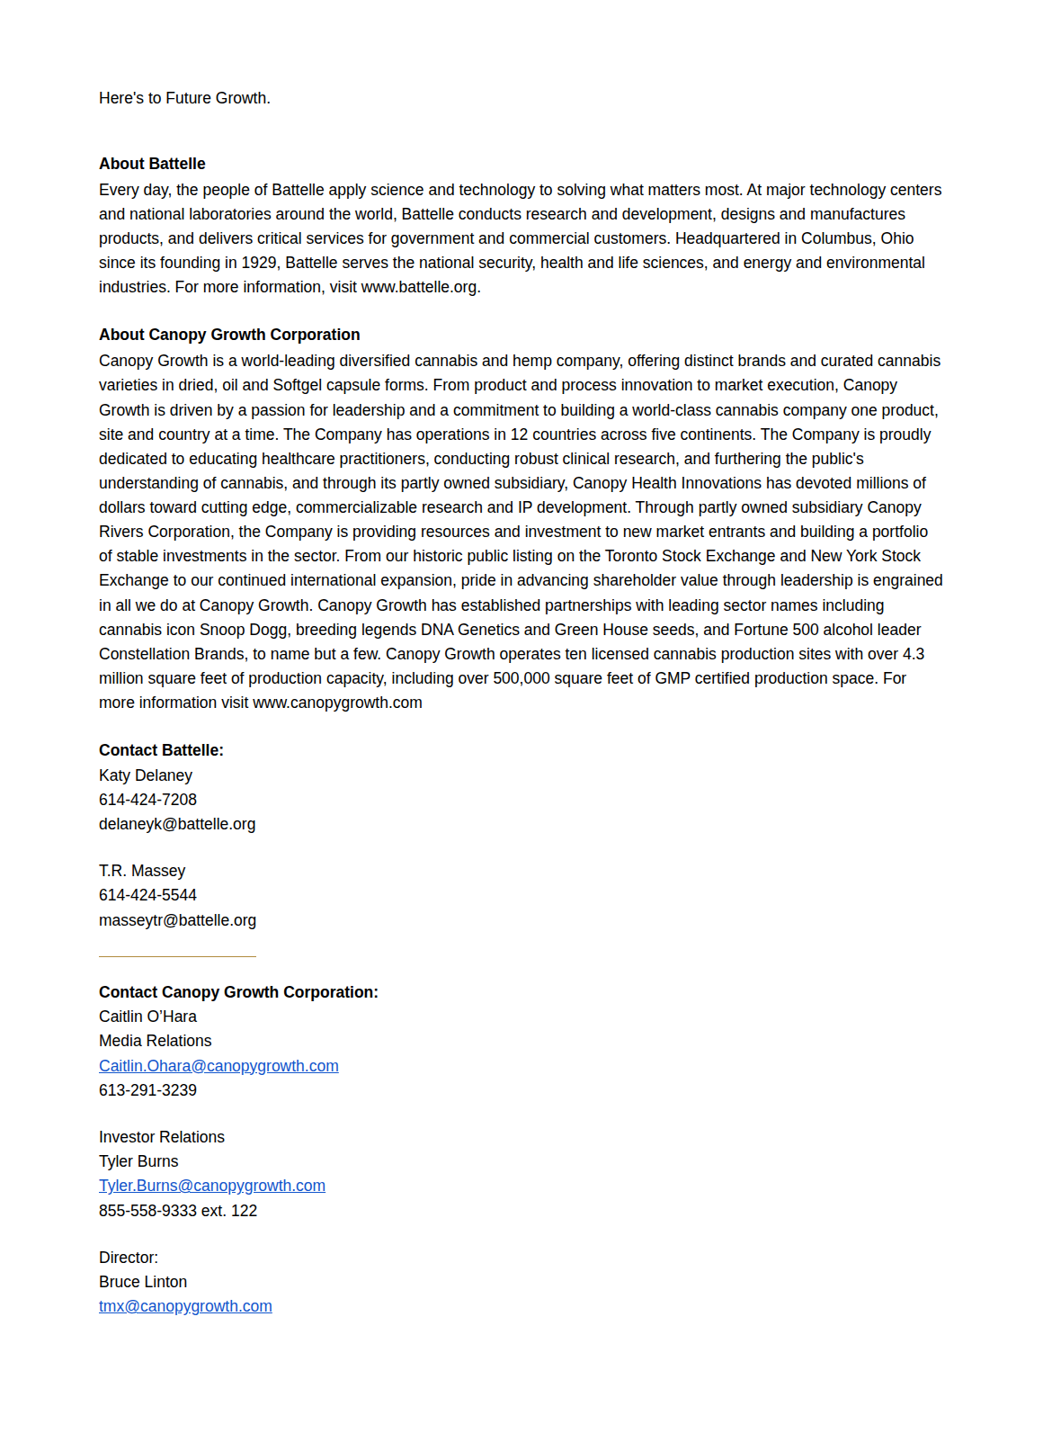Here's to Future Growth.
About Battelle
Every day, the people of Battelle apply science and technology to solving what matters most. At major technology centers and national laboratories around the world, Battelle conducts research and development, designs and manufactures products, and delivers critical services for government and commercial customers. Headquartered in Columbus, Ohio since its founding in 1929, Battelle serves the national security, health and life sciences, and energy and environmental industries. For more information, visit www.battelle.org.
About Canopy Growth Corporation
Canopy Growth is a world-leading diversified cannabis and hemp company, offering distinct brands and curated cannabis varieties in dried, oil and Softgel capsule forms. From product and process innovation to market execution, Canopy Growth is driven by a passion for leadership and a commitment to building a world-class cannabis company one product, site and country at a time. The Company has operations in 12 countries across five continents. The Company is proudly dedicated to educating healthcare practitioners, conducting robust clinical research, and furthering the public's understanding of cannabis, and through its partly owned subsidiary, Canopy Health Innovations has devoted millions of dollars toward cutting edge, commercializable research and IP development. Through partly owned subsidiary Canopy Rivers Corporation, the Company is providing resources and investment to new market entrants and building a portfolio of stable investments in the sector. From our historic public listing on the Toronto Stock Exchange and New York Stock Exchange to our continued international expansion, pride in advancing shareholder value through leadership is engrained in all we do at Canopy Growth. Canopy Growth has established partnerships with leading sector names including cannabis icon Snoop Dogg, breeding legends DNA Genetics and Green House seeds, and Fortune 500 alcohol leader Constellation Brands, to name but a few. Canopy Growth operates ten licensed cannabis production sites with over 4.3 million square feet of production capacity, including over 500,000 square feet of GMP certified production space. For more information visit www.canopygrowth.com
Contact Battelle:
Katy Delaney
614-424-7208
delaneyk@battelle.org
T.R. Massey
614-424-5544
masseytr@battelle.org
Contact Canopy Growth Corporation:
Caitlin O’Hara
Media Relations
Caitlin.Ohara@canopygrowth.com
613-291-3239
Investor Relations
Tyler Burns
Tyler.Burns@canopygrowth.com
855-558-9333 ext. 122
Director:
Bruce Linton
tmx@canopygrowth.com